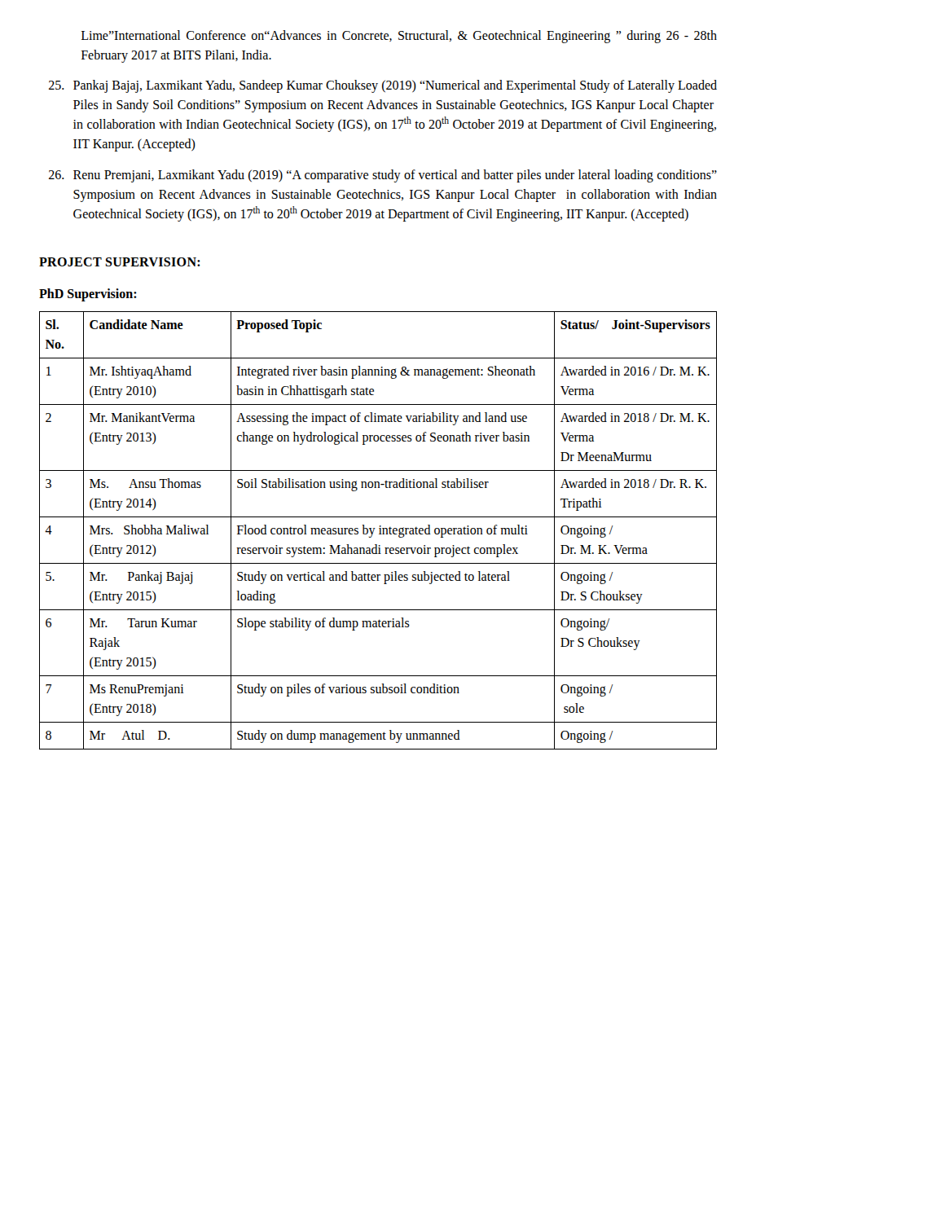Lime”International Conference on“Advances in Concrete, Structural, & Geotechnical Engineering ” during 26 - 28th February 2017 at BITS Pilani, India.
Pankaj Bajaj, Laxmikant Yadu, Sandeep Kumar Chouksey (2019) “Numerical and Experimental Study of Laterally Loaded Piles in Sandy Soil Conditions” Symposium on Recent Advances in Sustainable Geotechnics, IGS Kanpur Local Chapter in collaboration with Indian Geotechnical Society (IGS), on 17th to 20th October 2019 at Department of Civil Engineering, IIT Kanpur. (Accepted)
Renu Premjani, Laxmikant Yadu (2019) “A comparative study of vertical and batter piles under lateral loading conditions” Symposium on Recent Advances in Sustainable Geotechnics, IGS Kanpur Local Chapter in collaboration with Indian Geotechnical Society (IGS), on 17th to 20th October 2019 at Department of Civil Engineering, IIT Kanpur. (Accepted)
PROJECT SUPERVISION:
PhD Supervision:
| Sl. No. | Candidate Name | Proposed Topic | Status/ Joint-Supervisors |
| --- | --- | --- | --- |
| 1 | Mr. IshtiyaqAhamd (Entry 2010) | Integrated river basin planning & management: Sheonath basin in Chhattisgarh state | Awarded in 2016 / Dr. M. K. Verma |
| 2 | Mr. ManikantVerma (Entry 2013) | Assessing the impact of climate variability and land use change on hydrological processes of Seonath river basin | Awarded in 2018 / Dr. M. K. Verma Dr MeenaMurmu |
| 3 | Ms. Ansu Thomas (Entry 2014) | Soil Stabilisation using non-traditional stabiliser | Awarded in 2018 / Dr. R. K. Tripathi |
| 4 | Mrs. Shobha Maliwal (Entry 2012) | Flood control measures by integrated operation of multi reservoir system: Mahanadi reservoir project complex | Ongoing / Dr. M. K. Verma |
| 5. | Mr. Pankaj Bajaj (Entry 2015) | Study on vertical and batter piles subjected to lateral loading | Ongoing / Dr. S Chouksey |
| 6 | Mr. Tarun Kumar Rajak (Entry 2015) | Slope stability of dump materials | Ongoing/ Dr S Chouksey |
| 7 | Ms RenuPremjani (Entry 2018) | Study on piles of various subsoil condition | Ongoing / sole |
| 8 | Mr Atul D. | Study on dump management by unmanned | Ongoing / |